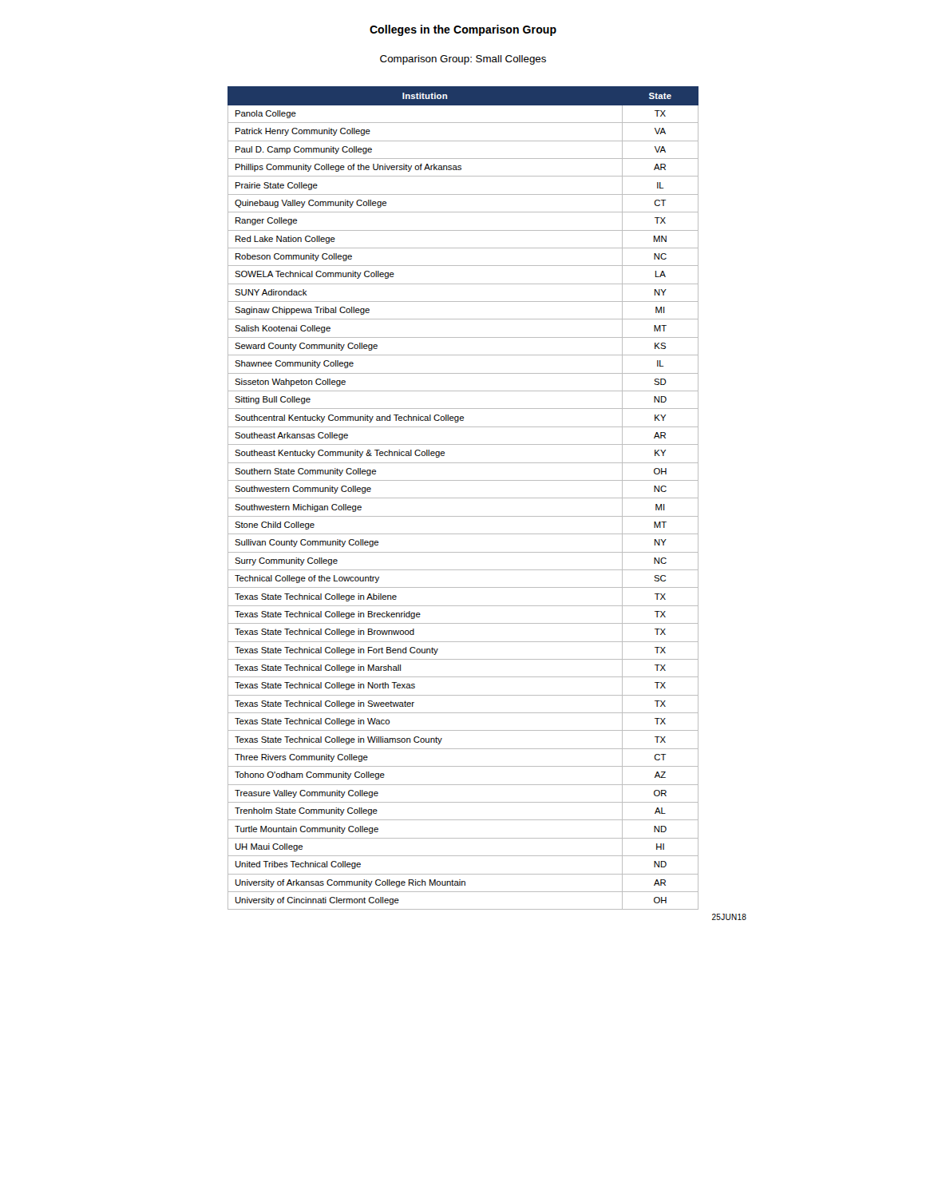Colleges in the Comparison Group
Comparison Group: Small Colleges
| Institution | State |
| --- | --- |
| Panola College | TX |
| Patrick Henry Community College | VA |
| Paul D. Camp Community College | VA |
| Phillips Community College of the University of Arkansas | AR |
| Prairie State College | IL |
| Quinebaug Valley Community College | CT |
| Ranger College | TX |
| Red Lake Nation College | MN |
| Robeson Community College | NC |
| SOWELA Technical Community College | LA |
| SUNY Adirondack | NY |
| Saginaw Chippewa Tribal College | MI |
| Salish Kootenai College | MT |
| Seward County Community College | KS |
| Shawnee Community College | IL |
| Sisseton Wahpeton College | SD |
| Sitting Bull College | ND |
| Southcentral Kentucky Community and Technical College | KY |
| Southeast Arkansas College | AR |
| Southeast Kentucky Community & Technical College | KY |
| Southern State Community College | OH |
| Southwestern Community College | NC |
| Southwestern Michigan College | MI |
| Stone Child College | MT |
| Sullivan County Community College | NY |
| Surry Community College | NC |
| Technical College of the Lowcountry | SC |
| Texas State Technical College in Abilene | TX |
| Texas State Technical College in Breckenridge | TX |
| Texas State Technical College in Brownwood | TX |
| Texas State Technical College in Fort Bend County | TX |
| Texas State Technical College in Marshall | TX |
| Texas State Technical College in North Texas | TX |
| Texas State Technical College in Sweetwater | TX |
| Texas State Technical College in Waco | TX |
| Texas State Technical College in Williamson County | TX |
| Three Rivers Community College | CT |
| Tohono O'odham Community College | AZ |
| Treasure Valley Community College | OR |
| Trenholm State Community College | AL |
| Turtle Mountain Community College | ND |
| UH Maui College | HI |
| United Tribes Technical College | ND |
| University of Arkansas Community College Rich Mountain | AR |
| University of Cincinnati Clermont College | OH |
25JUN18